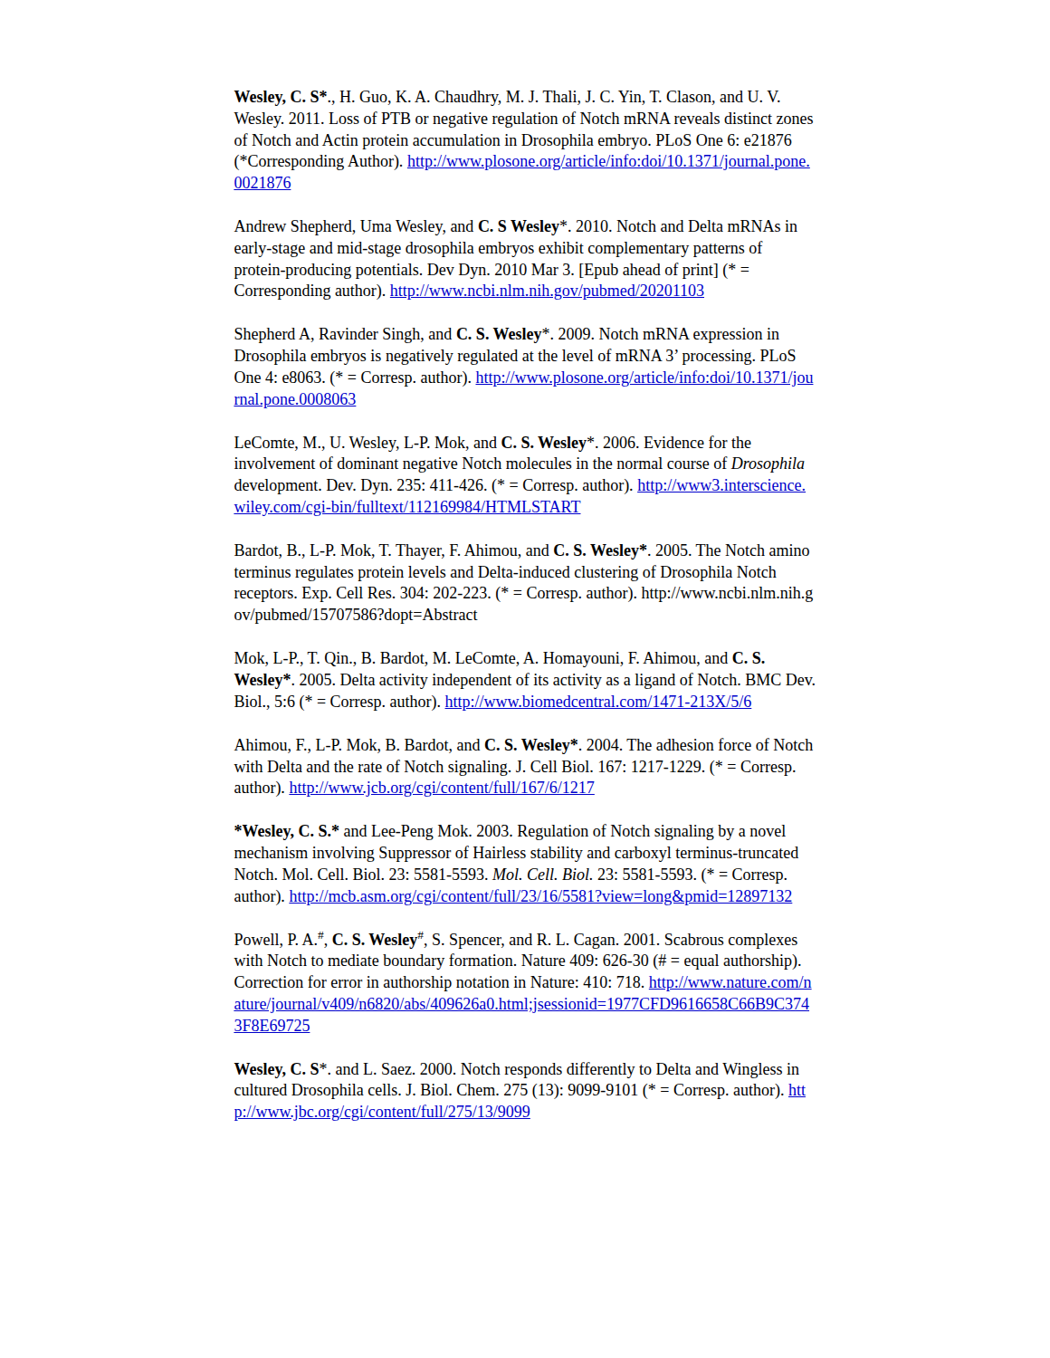Wesley, C. S*., H. Guo, K. A. Chaudhry, M. J. Thali, J. C. Yin, T. Clason, and U. V. Wesley. 2011. Loss of PTB or negative regulation of Notch mRNA reveals distinct zones of Notch and Actin protein accumulation in Drosophila embryo. PLoS One 6: e21876 (*Corresponding Author). http://www.plosone.org/article/info:doi/10.1371/journal.pone.0021876
Andrew Shepherd, Uma Wesley, and C. S Wesley*. 2010. Notch and Delta mRNAs in early-stage and mid-stage drosophila embryos exhibit complementary patterns of protein-producing potentials. Dev Dyn. 2010 Mar 3. [Epub ahead of print] (* = Corresponding author). http://www.ncbi.nlm.nih.gov/pubmed/20201103
Shepherd A, Ravinder Singh, and C. S. Wesley*. 2009. Notch mRNA expression in Drosophila embryos is negatively regulated at the level of mRNA 3’ processing. PLoS One 4: e8063. (* = Corresp. author). http://www.plosone.org/article/info:doi/10.1371/journal.pone.0008063
LeComte, M., U. Wesley, L-P. Mok, and C. S. Wesley*. 2006. Evidence for the involvement of dominant negative Notch molecules in the normal course of Drosophila development. Dev. Dyn. 235: 411-426. (* = Corresp. author). http://www3.interscience.wiley.com/cgi-bin/fulltext/112169984/HTMLSTART
Bardot, B., L-P. Mok, T. Thayer, F. Ahimou, and C. S. Wesley*. 2005. The Notch amino terminus regulates protein levels and Delta-induced clustering of Drosophila Notch receptors. Exp. Cell Res. 304: 202-223. (* = Corresp. author). http://www.ncbi.nlm.nih.gov/pubmed/15707586?dopt=Abstract
Mok, L-P., T. Qin., B. Bardot, M. LeComte, A. Homayouni, F. Ahimou, and C. S. Wesley*. 2005. Delta activity independent of its activity as a ligand of Notch. BMC Dev. Biol., 5:6 (* = Corresp. author). http://www.biomedcentral.com/1471-213X/5/6
Ahimou, F., L-P. Mok, B. Bardot, and C. S. Wesley*. 2004. The adhesion force of Notch with Delta and the rate of Notch signaling. J. Cell Biol. 167: 1217-1229. (* = Corresp. author). http://www.jcb.org/cgi/content/full/167/6/1217
*Wesley, C. S.* and Lee-Peng Mok. 2003. Regulation of Notch signaling by a novel mechanism involving Suppressor of Hairless stability and carboxyl terminus-truncated Notch. Mol. Cell. Biol. 23: 5581-5593. Mol. Cell. Biol. 23: 5581-5593. (* = Corresp. author). http://mcb.asm.org/cgi/content/full/23/16/5581?view=long&pmid=12897132
Powell, P. A.#, C. S. Wesley#, S. Spencer, and R. L. Cagan. 2001. Scabrous complexes with Notch to mediate boundary formation. Nature 409: 626-30 (# = equal authorship). Correction for error in authorship notation in Nature: 410: 718. http://www.nature.com/nature/journal/v409/n6820/abs/409626a0.html;jsessionid=1977CFD9616658C66B9C3743F8E69725
Wesley, C. S*. and L. Saez. 2000. Notch responds differently to Delta and Wingless in cultured Drosophila cells. J. Biol. Chem. 275 (13): 9099-9101 (* = Corresp. author). http://www.jbc.org/cgi/content/full/275/13/9099